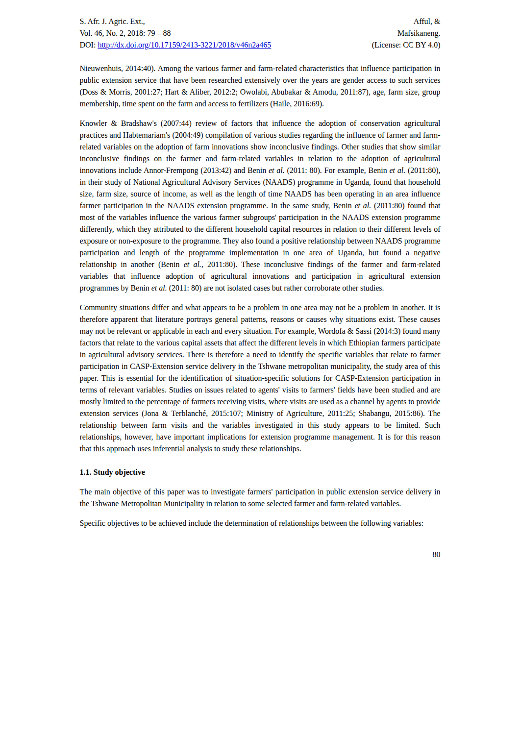S. Afr. J. Agric. Ext.,
Afful, &
Vol. 46, No. 2, 2018: 79 – 88
Mafsikaneng.
DOI: http://dx.doi.org/10.17159/2413-3221/2018/v46n2a465
(License: CC BY 4.0)
Nieuwenhuis, 2014:40). Among the various farmer and farm-related characteristics that influence participation in public extension service that have been researched extensively over the years are gender access to such services (Doss & Morris, 2001:27; Hart & Aliber, 2012:2; Owolabi, Abubakar & Amodu, 2011:87), age, farm size, group membership, time spent on the farm and access to fertilizers (Haile, 2016:69).
Knowler & Bradshaw's (2007:44) review of factors that influence the adoption of conservation agricultural practices and Habtemariam's (2004:49) compilation of various studies regarding the influence of farmer and farm-related variables on the adoption of farm innovations show inconclusive findings. Other studies that show similar inconclusive findings on the farmer and farm-related variables in relation to the adoption of agricultural innovations include Annor-Frempong (2013:42) and Benin et al. (2011: 80). For example, Benin et al. (2011:80), in their study of National Agricultural Advisory Services (NAADS) programme in Uganda, found that household size, farm size, source of income, as well as the length of time NAADS has been operating in an area influence farmer participation in the NAADS extension programme. In the same study, Benin et al. (2011:80) found that most of the variables influence the various farmer subgroups' participation in the NAADS extension programme differently, which they attributed to the different household capital resources in relation to their different levels of exposure or non-exposure to the programme. They also found a positive relationship between NAADS programme participation and length of the programme implementation in one area of Uganda, but found a negative relationship in another (Benin et al., 2011:80). These inconclusive findings of the farmer and farm-related variables that influence adoption of agricultural innovations and participation in agricultural extension programmes by Benin et al. (2011: 80) are not isolated cases but rather corroborate other studies.
Community situations differ and what appears to be a problem in one area may not be a problem in another. It is therefore apparent that literature portrays general patterns, reasons or causes why situations exist. These causes may not be relevant or applicable in each and every situation. For example, Wordofa & Sassi (2014:3) found many factors that relate to the various capital assets that affect the different levels in which Ethiopian farmers participate in agricultural advisory services. There is therefore a need to identify the specific variables that relate to farmer participation in CASP-Extension service delivery in the Tshwane metropolitan municipality, the study area of this paper. This is essential for the identification of situation-specific solutions for CASP-Extension participation in terms of relevant variables. Studies on issues related to agents' visits to farmers' fields have been studied and are mostly limited to the percentage of farmers receiving visits, where visits are used as a channel by agents to provide extension services (Jona & Terblanché, 2015:107; Ministry of Agriculture, 2011:25; Shabangu, 2015:86). The relationship between farm visits and the variables investigated in this study appears to be limited. Such relationships, however, have important implications for extension programme management. It is for this reason that this approach uses inferential analysis to study these relationships.
1.1. Study objective
The main objective of this paper was to investigate farmers' participation in public extension service delivery in the Tshwane Metropolitan Municipality in relation to some selected farmer and farm-related variables.
Specific objectives to be achieved include the determination of relationships between the following variables:
80